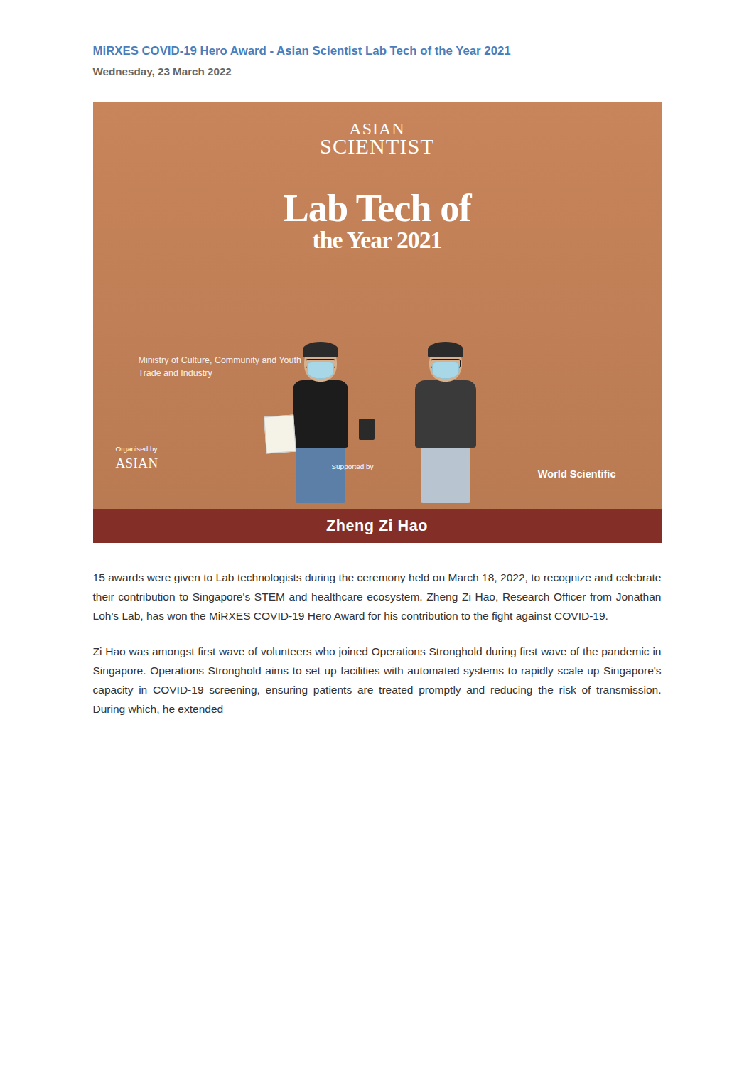MiRXES COVID-19 Hero Award - Asian Scientist Lab Tech of the Year 2021
Wednesday, 23 March 2022
ASIAN SCIENTIST
Lab Tech of the Year 2021
Ministry of Culture, Community and Youth
Trade and Industry
Organised by ASIAN
Supported by
World Scientific
Zheng Zi Hao
15 awards were given to Lab technologists during the ceremony held on March 18, 2022, to recognize and celebrate their contribution to Singapore's STEM and healthcare ecosystem. Zheng Zi Hao, Research Officer from Jonathan Loh's Lab, has won the MiRXES COVID-19 Hero Award for his contribution to the fight against COVID-19.
Zi Hao was amongst first wave of volunteers who joined Operations Stronghold during first wave of the pandemic in Singapore. Operations Stronghold aims to set up facilities with automated systems to rapidly scale up Singapore's capacity in COVID-19 screening, ensuring patients are treated promptly and reducing the risk of transmission. During which, he extended